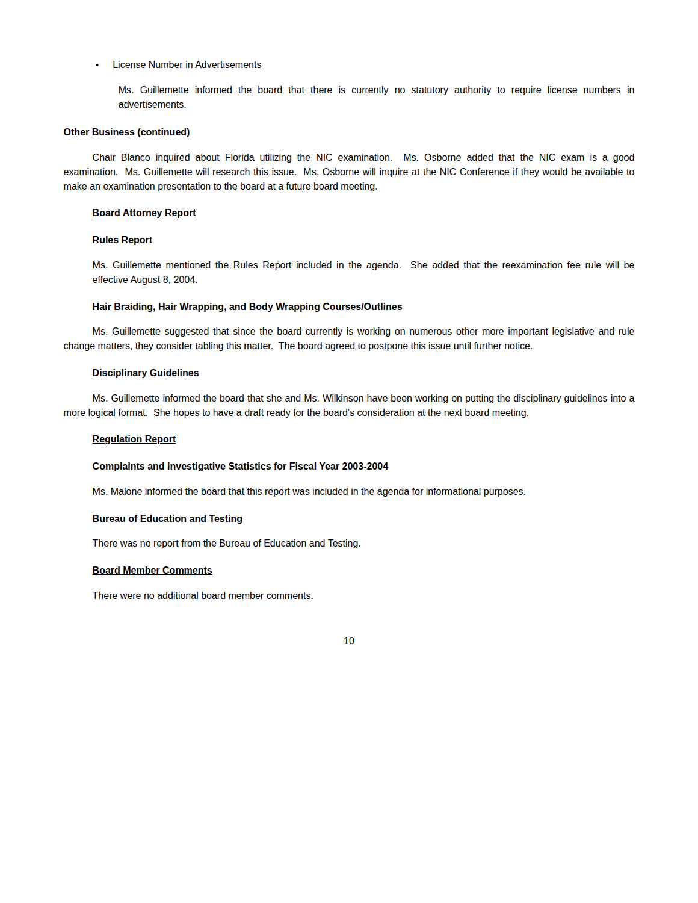License Number in Advertisements
Ms. Guillemette informed the board that there is currently no statutory authority to require license numbers in advertisements.
Other Business (continued)
Chair Blanco inquired about Florida utilizing the NIC examination. Ms. Osborne added that the NIC exam is a good examination. Ms. Guillemette will research this issue. Ms. Osborne will inquire at the NIC Conference if they would be available to make an examination presentation to the board at a future board meeting.
Board Attorney Report
Rules Report
Ms. Guillemette mentioned the Rules Report included in the agenda. She added that the reexamination fee rule will be effective August 8, 2004.
Hair Braiding, Hair Wrapping, and Body Wrapping Courses/Outlines
Ms. Guillemette suggested that since the board currently is working on numerous other more important legislative and rule change matters, they consider tabling this matter. The board agreed to postpone this issue until further notice.
Disciplinary Guidelines
Ms. Guillemette informed the board that she and Ms. Wilkinson have been working on putting the disciplinary guidelines into a more logical format. She hopes to have a draft ready for the board’s consideration at the next board meeting.
Regulation Report
Complaints and Investigative Statistics for Fiscal Year 2003-2004
Ms. Malone informed the board that this report was included in the agenda for informational purposes.
Bureau of Education and Testing
There was no report from the Bureau of Education and Testing.
Board Member Comments
There were no additional board member comments.
10